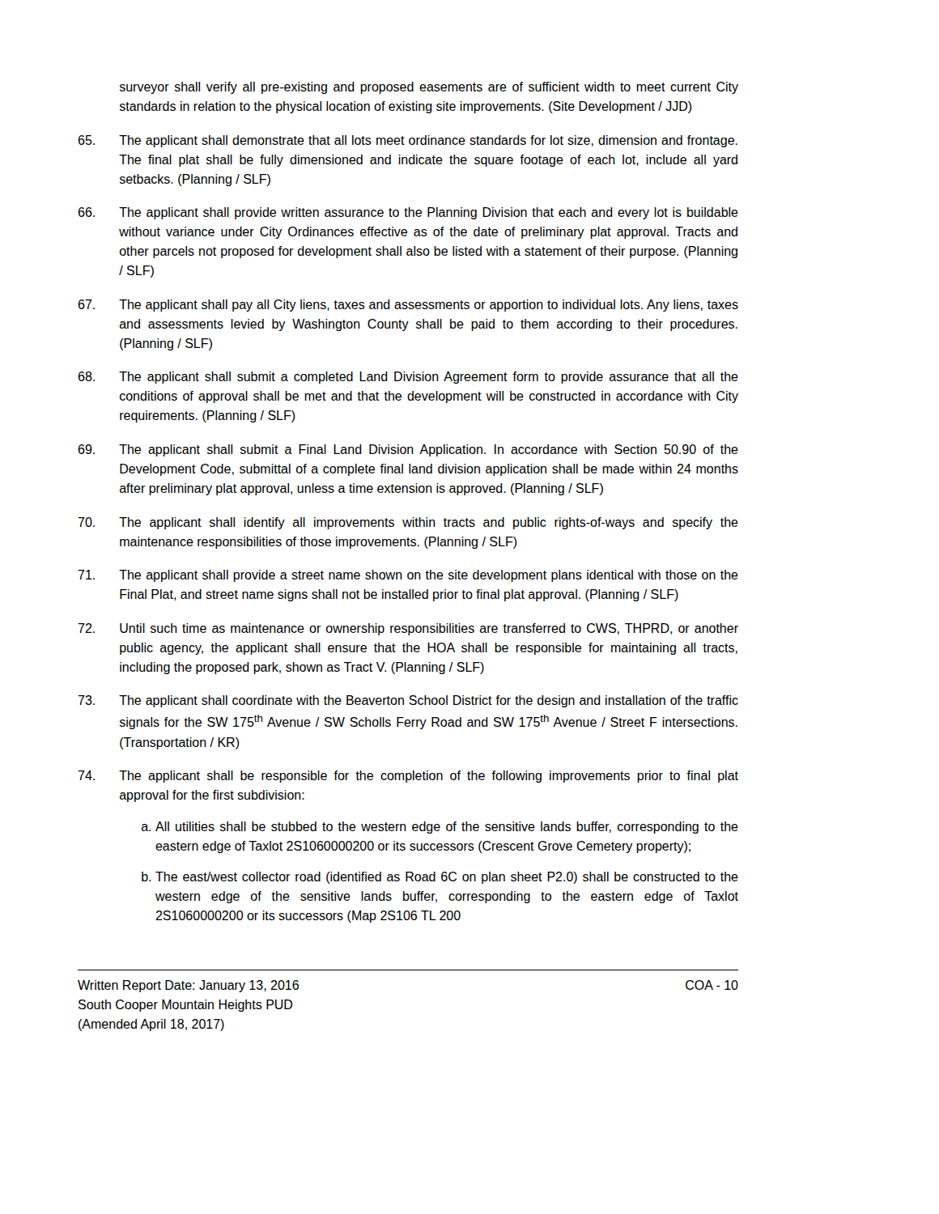surveyor shall verify all pre-existing and proposed easements are of sufficient width to meet current City standards in relation to the physical location of existing site improvements. (Site Development / JJD)
65. The applicant shall demonstrate that all lots meet ordinance standards for lot size, dimension and frontage. The final plat shall be fully dimensioned and indicate the square footage of each lot, include all yard setbacks. (Planning / SLF)
66. The applicant shall provide written assurance to the Planning Division that each and every lot is buildable without variance under City Ordinances effective as of the date of preliminary plat approval. Tracts and other parcels not proposed for development shall also be listed with a statement of their purpose. (Planning / SLF)
67. The applicant shall pay all City liens, taxes and assessments or apportion to individual lots. Any liens, taxes and assessments levied by Washington County shall be paid to them according to their procedures. (Planning / SLF)
68. The applicant shall submit a completed Land Division Agreement form to provide assurance that all the conditions of approval shall be met and that the development will be constructed in accordance with City requirements. (Planning / SLF)
69. The applicant shall submit a Final Land Division Application. In accordance with Section 50.90 of the Development Code, submittal of a complete final land division application shall be made within 24 months after preliminary plat approval, unless a time extension is approved. (Planning / SLF)
70. The applicant shall identify all improvements within tracts and public rights-of-ways and specify the maintenance responsibilities of those improvements. (Planning / SLF)
71. The applicant shall provide a street name shown on the site development plans identical with those on the Final Plat, and street name signs shall not be installed prior to final plat approval. (Planning / SLF)
72. Until such time as maintenance or ownership responsibilities are transferred to CWS, THPRD, or another public agency, the applicant shall ensure that the HOA shall be responsible for maintaining all tracts, including the proposed park, shown as Tract V. (Planning / SLF)
73. The applicant shall coordinate with the Beaverton School District for the design and installation of the traffic signals for the SW 175th Avenue / SW Scholls Ferry Road and SW 175th Avenue / Street F intersections. (Transportation / KR)
74. The applicant shall be responsible for the completion of the following improvements prior to final plat approval for the first subdivision:
All utilities shall be stubbed to the western edge of the sensitive lands buffer, corresponding to the eastern edge of Taxlot 2S1060000200 or its successors (Crescent Grove Cemetery property);
The east/west collector road (identified as Road 6C on plan sheet P2.0) shall be constructed to the western edge of the sensitive lands buffer, corresponding to the eastern edge of Taxlot 2S1060000200 or its successors (Map 2S106 TL 200
Written Report Date: January 13, 2016
South Cooper Mountain Heights PUD
(Amended April 18, 2017)
COA - 10